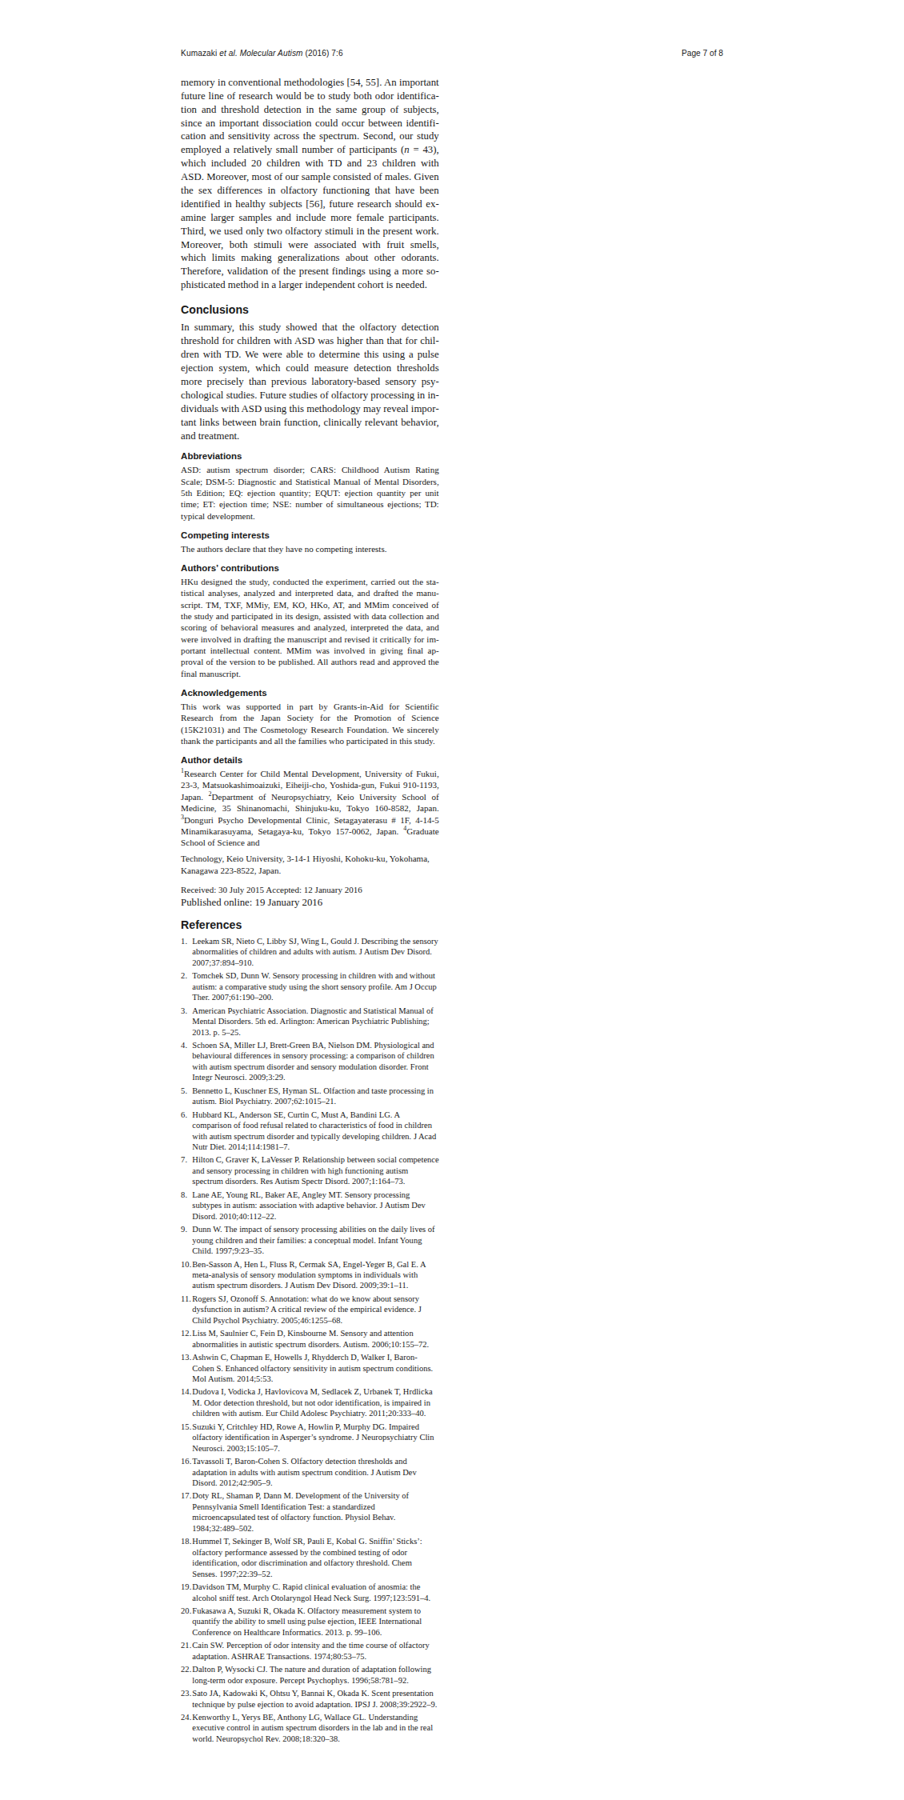Kumazaki et al. Molecular Autism (2016) 7:6
Page 7 of 8
memory in conventional methodologies [54, 55]. An important future line of research would be to study both odor identification and threshold detection in the same group of subjects, since an important dissociation could occur between identification and sensitivity across the spectrum. Second, our study employed a relatively small number of participants (n = 43), which included 20 children with TD and 23 children with ASD. Moreover, most of our sample consisted of males. Given the sex differences in olfactory functioning that have been identified in healthy subjects [56], future research should examine larger samples and include more female participants. Third, we used only two olfactory stimuli in the present work. Moreover, both stimuli were associated with fruit smells, which limits making generalizations about other odorants. Therefore, validation of the present findings using a more sophisticated method in a larger independent cohort is needed.
Conclusions
In summary, this study showed that the olfactory detection threshold for children with ASD was higher than that for children with TD. We were able to determine this using a pulse ejection system, which could measure detection thresholds more precisely than previous laboratory-based sensory psychological studies. Future studies of olfactory processing in individuals with ASD using this methodology may reveal important links between brain function, clinically relevant behavior, and treatment.
Abbreviations
ASD: autism spectrum disorder; CARS: Childhood Autism Rating Scale; DSM-5: Diagnostic and Statistical Manual of Mental Disorders, 5th Edition; EQ: ejection quantity; EQUT: ejection quantity per unit time; ET: ejection time; NSE: number of simultaneous ejections; TD: typical development.
Competing interests
The authors declare that they have no competing interests.
Authors’ contributions
HKu designed the study, conducted the experiment, carried out the statistical analyses, analyzed and interpreted data, and drafted the manuscript. TM, TXF, MMiy, EM, KO, HKo, AT, and MMim conceived of the study and participated in its design, assisted with data collection and scoring of behavioral measures and analyzed, interpreted the data, and were involved in drafting the manuscript and revised it critically for important intellectual content. MMim was involved in giving final approval of the version to be published. All authors read and approved the final manuscript.
Acknowledgements
This work was supported in part by Grants-in-Aid for Scientific Research from the Japan Society for the Promotion of Science (15K21031) and The Cosmetology Research Foundation. We sincerely thank the participants and all the families who participated in this study.
Author details
1Research Center for Child Mental Development, University of Fukui, 23-3, Matsuokashimoaizuki, Eiheiji-cho, Yoshida-gun, Fukui 910-1193, Japan. 2Department of Neuropsychiatry, Keio University School of Medicine, 35 Shinanomachi, Shinjuku-ku, Tokyo 160-8582, Japan. 3Donguri Psycho Developmental Clinic, Setagayaterasu # 1F, 4-14-5 Minamikarasuyama, Setagaya-ku, Tokyo 157-0062, Japan. 4Graduate School of Science and
Technology, Keio University, 3-14-1 Hiyoshi, Kohoku-ku, Yokohama, Kanagawa 223-8522, Japan.
Received: 30 July 2015 Accepted: 12 January 2016
Published online: 19 January 2016
References
Leekam SR, Nieto C, Libby SJ, Wing L, Gould J. Describing the sensory abnormalities of children and adults with autism. J Autism Dev Disord. 2007;37:894–910.
Tomchek SD, Dunn W. Sensory processing in children with and without autism: a comparative study using the short sensory profile. Am J Occup Ther. 2007;61:190–200.
American Psychiatric Association. Diagnostic and Statistical Manual of Mental Disorders. 5th ed. Arlington: American Psychiatric Publishing; 2013. p. 5–25.
Schoen SA, Miller LJ, Brett-Green BA, Nielson DM. Physiological and behavioural differences in sensory processing: a comparison of children with autism spectrum disorder and sensory modulation disorder. Front Integr Neurosci. 2009;3:29.
Bennetto L, Kuschner ES, Hyman SL. Olfaction and taste processing in autism. Biol Psychiatry. 2007;62:1015–21.
Hubbard KL, Anderson SE, Curtin C, Must A, Bandini LG. A comparison of food refusal related to characteristics of food in children with autism spectrum disorder and typically developing children. J Acad Nutr Diet. 2014;114:1981–7.
Hilton C, Graver K, LaVesser P. Relationship between social competence and sensory processing in children with high functioning autism spectrum disorders. Res Autism Spectr Disord. 2007;1:164–73.
Lane AE, Young RL, Baker AE, Angley MT. Sensory processing subtypes in autism: association with adaptive behavior. J Autism Dev Disord. 2010;40:112–22.
Dunn W. The impact of sensory processing abilities on the daily lives of young children and their families: a conceptual model. Infant Young Child. 1997;9:23–35.
Ben-Sasson A, Hen L, Fluss R, Cermak SA, Engel-Yeger B, Gal E. A meta-analysis of sensory modulation symptoms in individuals with autism spectrum disorders. J Autism Dev Disord. 2009;39:1–11.
Rogers SJ, Ozonoff S. Annotation: what do we know about sensory dysfunction in autism? A critical review of the empirical evidence. J Child Psychol Psychiatry. 2005;46:1255–68.
Liss M, Saulnier C, Fein D, Kinsbourne M. Sensory and attention abnormalities in autistic spectrum disorders. Autism. 2006;10:155–72.
Ashwin C, Chapman E, Howells J, Rhydderch D, Walker I, Baron-Cohen S. Enhanced olfactory sensitivity in autism spectrum conditions. Mol Autism. 2014;5:53.
Dudova I, Vodicka J, Havlovicova M, Sedlacek Z, Urbanek T, Hrdlicka M. Odor detection threshold, but not odor identification, is impaired in children with autism. Eur Child Adolesc Psychiatry. 2011;20:333–40.
Suzuki Y, Critchley HD, Rowe A, Howlin P, Murphy DG. Impaired olfactory identification in Asperger’s syndrome. J Neuropsychiatry Clin Neurosci. 2003;15:105–7.
Tavassoli T, Baron-Cohen S. Olfactory detection thresholds and adaptation in adults with autism spectrum condition. J Autism Dev Disord. 2012;42:905–9.
Doty RL, Shaman P, Dann M. Development of the University of Pennsylvania Smell Identification Test: a standardized microencapsulated test of olfactory function. Physiol Behav. 1984;32:489–502.
Hummel T, Sekinger B, Wolf SR, Pauli E, Kobal G. Sniffin’ Sticks’: olfactory performance assessed by the combined testing of odor identification, odor discrimination and olfactory threshold. Chem Senses. 1997;22:39–52.
Davidson TM, Murphy C. Rapid clinical evaluation of anosmia: the alcohol sniff test. Arch Otolaryngol Head Neck Surg. 1997;123:591–4.
Fukasawa A, Suzuki R, Okada K. Olfactory measurement system to quantify the ability to smell using pulse ejection, IEEE International Conference on Healthcare Informatics. 2013. p. 99–106.
Cain SW. Perception of odor intensity and the time course of olfactory adaptation. ASHRAE Transactions. 1974;80:53–75.
Dalton P, Wysocki CJ. The nature and duration of adaptation following long-term odor exposure. Percept Psychophys. 1996;58:781–92.
Sato JA, Kadowaki K, Ohtsu Y, Bannai K, Okada K. Scent presentation technique by pulse ejection to avoid adaptation. IPSJ J. 2008;39:2922–9.
Kenworthy L, Yerys BE, Anthony LG, Wallace GL. Understanding executive control in autism spectrum disorders in the lab and in the real world. Neuropsychol Rev. 2008;18:320–38.